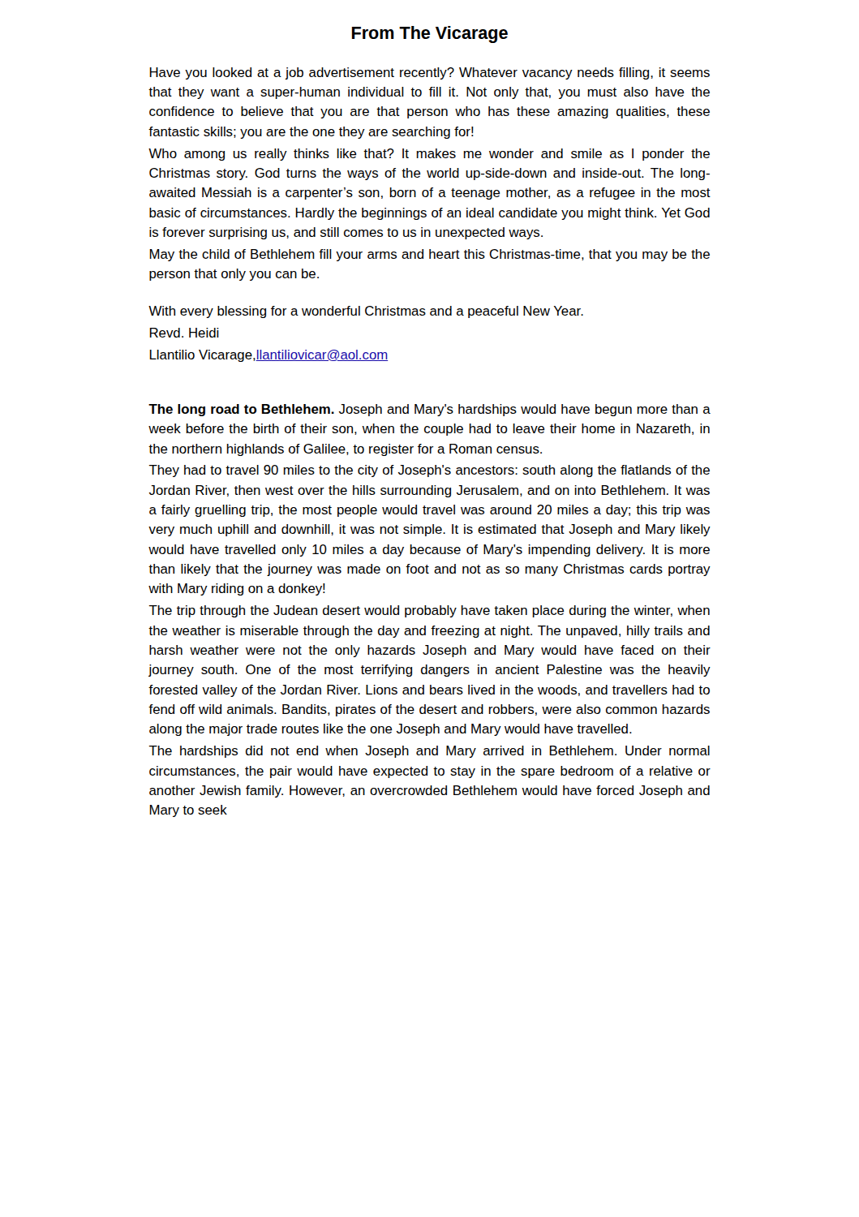From The Vicarage
Have you looked at a job advertisement recently? Whatever vacancy needs filling, it seems that they want a super-human individual to fill it. Not only that, you must also have the confidence to believe that you are that person who has these amazing qualities, these fantastic skills; you are the one they are searching for!
Who among us really thinks like that? It makes me wonder and smile as I ponder the Christmas story. God turns the ways of the world up-side-down and inside-out. The long-awaited Messiah is a carpenter’s son, born of a teenage mother, as a refugee in the most basic of circumstances. Hardly the beginnings of an ideal candidate you might think. Yet God is forever surprising us, and still comes to us in unexpected ways.
May the child of Bethlehem fill your arms and heart this Christmas-time, that you may be the person that only you can be.
With every blessing for a wonderful Christmas and a peaceful New Year.
Revd. Heidi
Llantilio Vicarage,llantiliovicar@aol.com
The long road to Bethlehem. Joseph and Mary's hardships would have begun more than a week before the birth of their son, when the couple had to leave their home in Nazareth, in the northern highlands of Galilee, to register for a Roman census.
They had to travel 90 miles to the city of Joseph's ancestors: south along the flatlands of the Jordan River, then west over the hills surrounding Jerusalem, and on into Bethlehem. It was a fairly gruelling trip, the most people would travel was around 20 miles a day; this trip was very much uphill and downhill, it was not simple. It is estimated that Joseph and Mary likely would have travelled only 10 miles a day because of Mary's impending delivery. It is more than likely that the journey was made on foot and not as so many Christmas cards portray with Mary riding on a donkey!
The trip through the Judean desert would probably have taken place during the winter, when the weather is miserable through the day and freezing at night. The unpaved, hilly trails and harsh weather were not the only hazards Joseph and Mary would have faced on their journey south. One of the most terrifying dangers in ancient Palestine was the heavily forested valley of the Jordan River. Lions and bears lived in the woods, and travellers had to fend off wild animals. Bandits, pirates of the desert and robbers, were also common hazards along the major trade routes like the one Joseph and Mary would have travelled.
The hardships did not end when Joseph and Mary arrived in Bethlehem. Under normal circumstances, the pair would have expected to stay in the spare bedroom of a relative or another Jewish family. However, an overcrowded Bethlehem would have forced Joseph and Mary to seek